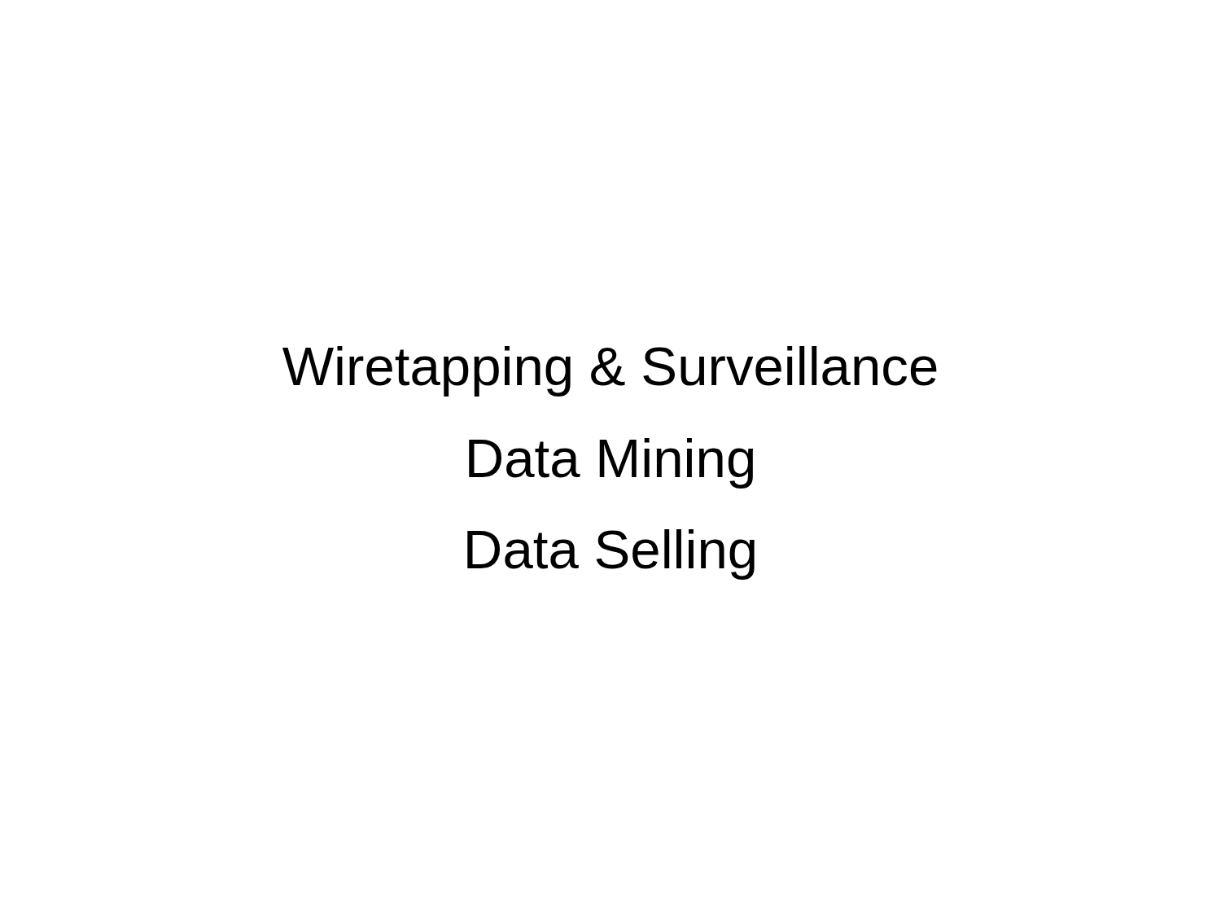Wiretapping & Surveillance
Data Mining
Data Selling